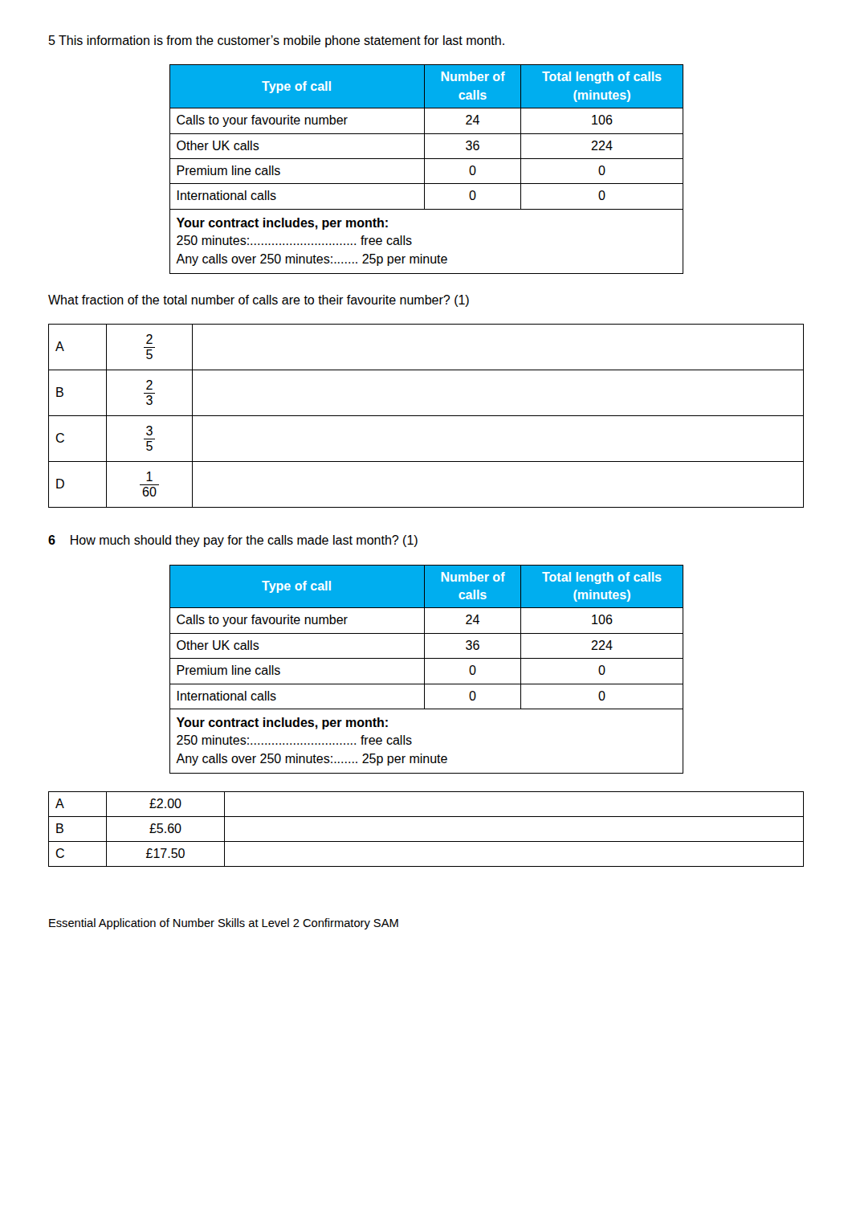5 This information is from the customer’s mobile phone statement for last month.
| Type of call | Number of calls | Total length of calls (minutes) |
| --- | --- | --- |
| Calls to your favourite number | 24 | 106 |
| Other UK calls | 36 | 224 |
| Premium line calls | 0 | 0 |
| International calls | 0 | 0 |
| Your contract includes, per month: 250 minutes:.............................. free calls Any calls over 250 minutes:....... 25p per minute |
What fraction of the total number of calls are to their favourite number? (1)
| A | 2 5 | |
| B | 2 3 | |
| C | 3 5 | |
| D | 1 60 | |
6 How much should they pay for the calls made last month? (1)
| Type of call | Number of calls | Total length of calls (minutes) |
| --- | --- | --- |
| Calls to your favourite number | 24 | 106 |
| Other UK calls | 36 | 224 |
| Premium line calls | 0 | 0 |
| International calls | 0 | 0 |
| Your contract includes, per month: 250 minutes:.............................. free calls Any calls over 250 minutes:....... 25p per minute |
| A | £2.00 | |
| B | £5.60 | |
| C | £17.50 | |
Essential Application of Number Skills at Level 2 Confirmatory SAM